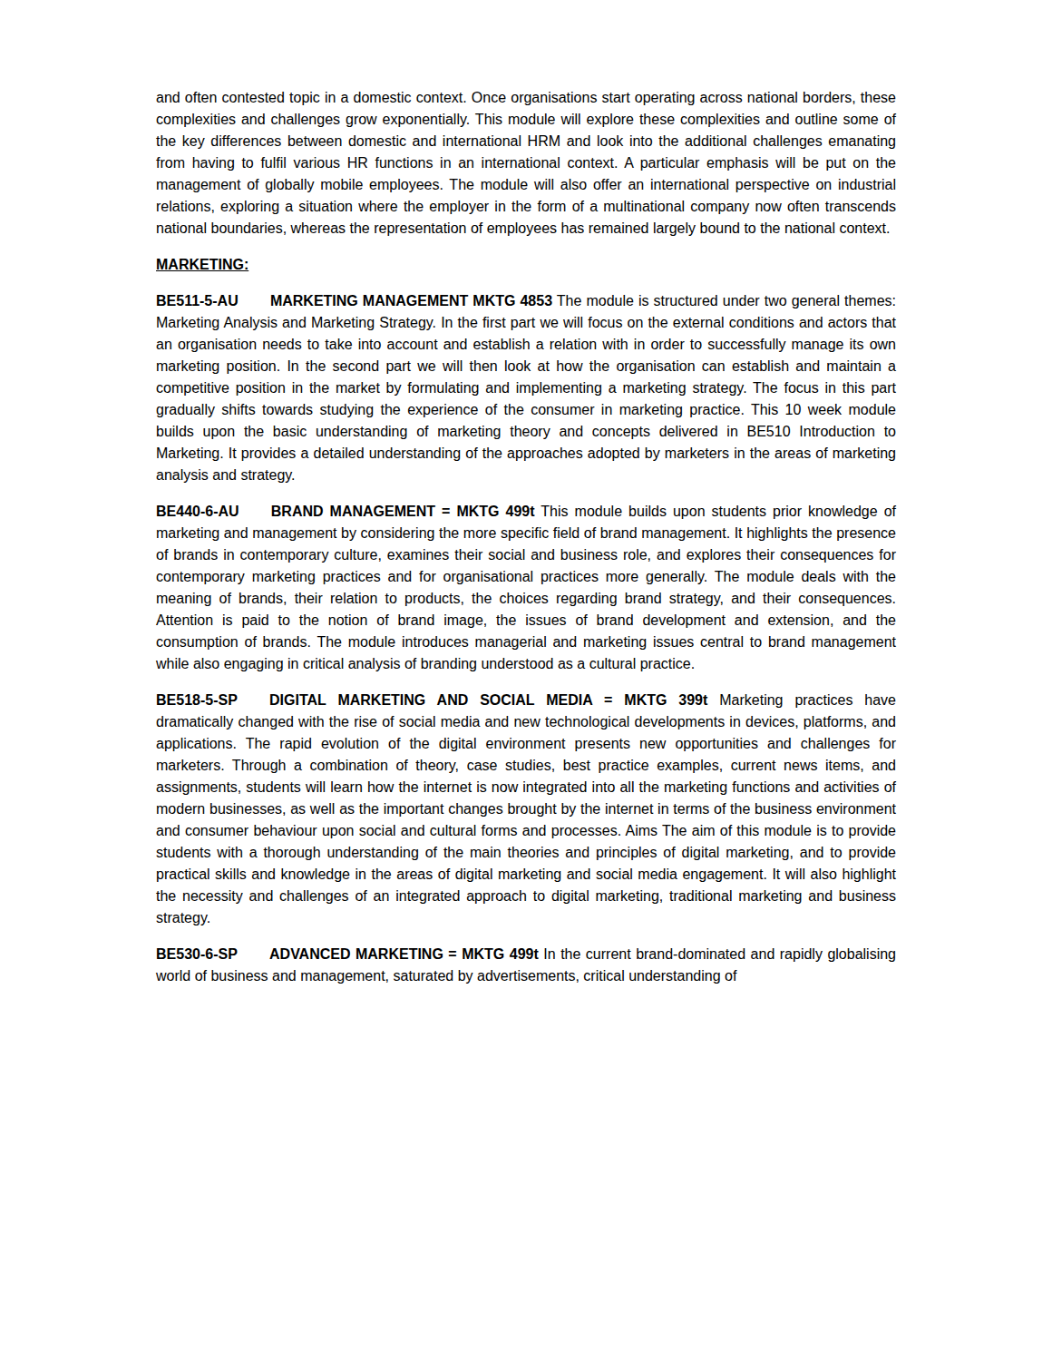and often contested topic in a domestic context. Once organisations start operating across national borders, these complexities and challenges grow exponentially. This module will explore these complexities and outline some of the key differences between domestic and international HRM and look into the additional challenges emanating from having to fulfil various HR functions in an international context. A particular emphasis will be put on the management of globally mobile employees. The module will also offer an international perspective on industrial relations, exploring a situation where the employer in the form of a multinational company now often transcends national boundaries, whereas the representation of employees has remained largely bound to the national context.
MARKETING:
BE511-5-AU MARKETING MANAGEMENT MKTG 4853 The module is structured under two general themes: Marketing Analysis and Marketing Strategy. In the first part we will focus on the external conditions and actors that an organisation needs to take into account and establish a relation with in order to successfully manage its own marketing position. In the second part we will then look at how the organisation can establish and maintain a competitive position in the market by formulating and implementing a marketing strategy. The focus in this part gradually shifts towards studying the experience of the consumer in marketing practice. This 10 week module builds upon the basic understanding of marketing theory and concepts delivered in BE510 Introduction to Marketing. It provides a detailed understanding of the approaches adopted by marketers in the areas of marketing analysis and strategy.
BE440-6-AU BRAND MANAGEMENT = MKTG 499t This module builds upon students prior knowledge of marketing and management by considering the more specific field of brand management. It highlights the presence of brands in contemporary culture, examines their social and business role, and explores their consequences for contemporary marketing practices and for organisational practices more generally. The module deals with the meaning of brands, their relation to products, the choices regarding brand strategy, and their consequences. Attention is paid to the notion of brand image, the issues of brand development and extension, and the consumption of brands. The module introduces managerial and marketing issues central to brand management while also engaging in critical analysis of branding understood as a cultural practice.
BE518-5-SP DIGITAL MARKETING AND SOCIAL MEDIA = MKTG 399t Marketing practices have dramatically changed with the rise of social media and new technological developments in devices, platforms, and applications. The rapid evolution of the digital environment presents new opportunities and challenges for marketers. Through a combination of theory, case studies, best practice examples, current news items, and assignments, students will learn how the internet is now integrated into all the marketing functions and activities of modern businesses, as well as the important changes brought by the internet in terms of the business environment and consumer behaviour upon social and cultural forms and processes. Aims The aim of this module is to provide students with a thorough understanding of the main theories and principles of digital marketing, and to provide practical skills and knowledge in the areas of digital marketing and social media engagement. It will also highlight the necessity and challenges of an integrated approach to digital marketing, traditional marketing and business strategy.
BE530-6-SP ADVANCED MARKETING = MKTG 499t In the current brand-dominated and rapidly globalising world of business and management, saturated by advertisements, critical understanding of